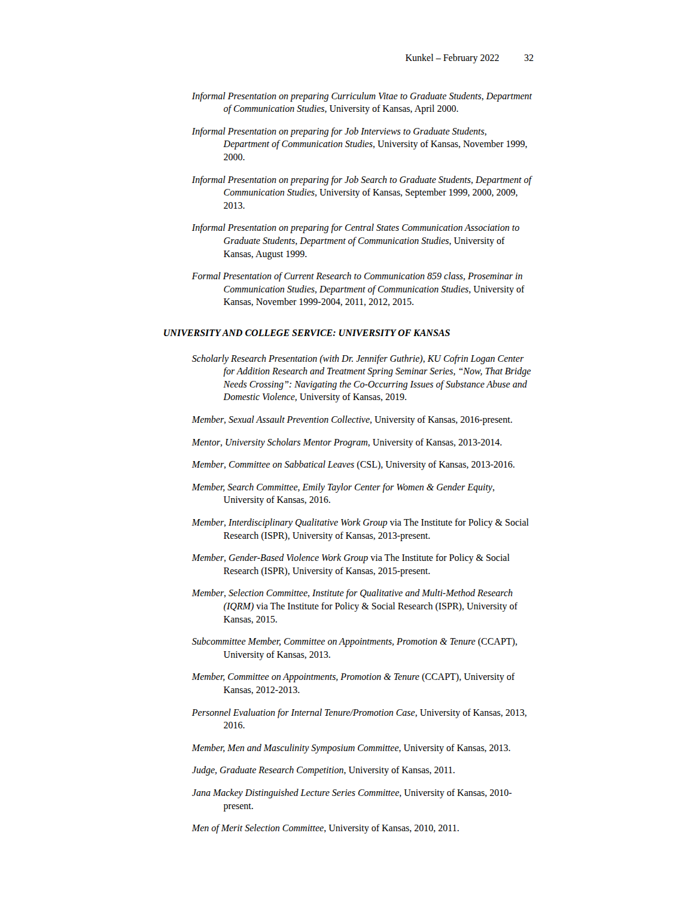Kunkel – February 202232
Informal Presentation on preparing Curriculum Vitae to Graduate Students, Department of Communication Studies, University of Kansas, April 2000.
Informal Presentation on preparing for Job Interviews to Graduate Students, Department of Communication Studies, University of Kansas, November 1999, 2000.
Informal Presentation on preparing for Job Search to Graduate Students, Department of Communication Studies, University of Kansas, September 1999, 2000, 2009, 2013.
Informal Presentation on preparing for Central States Communication Association to Graduate Students, Department of Communication Studies, University of Kansas, August 1999.
Formal Presentation of Current Research to Communication 859 class, Proseminar in Communication Studies, Department of Communication Studies, University of Kansas, November 1999-2004, 2011, 2012, 2015.
UNIVERSITY AND COLLEGE SERVICE: UNIVERSITY OF KANSAS
Scholarly Research Presentation (with Dr. Jennifer Guthrie), KU Cofrin Logan Center for Addition Research and Treatment Spring Seminar Series, “Now, That Bridge Needs Crossing”: Navigating the Co-Occurring Issues of Substance Abuse and Domestic Violence, University of Kansas, 2019.
Member, Sexual Assault Prevention Collective, University of Kansas, 2016-present.
Mentor, University Scholars Mentor Program, University of Kansas, 2013-2014.
Member, Committee on Sabbatical Leaves (CSL), University of Kansas, 2013-2016.
Member, Search Committee, Emily Taylor Center for Women & Gender Equity, University of Kansas, 2016.
Member, Interdisciplinary Qualitative Work Group via The Institute for Policy & Social Research (ISPR), University of Kansas, 2013-present.
Member, Gender-Based Violence Work Group via The Institute for Policy & Social Research (ISPR), University of Kansas, 2015-present.
Member, Selection Committee, Institute for Qualitative and Multi-Method Research (IQRM) via The Institute for Policy & Social Research (ISPR), University of Kansas, 2015.
Subcommittee Member, Committee on Appointments, Promotion & Tenure (CCAPT), University of Kansas, 2013.
Member, Committee on Appointments, Promotion & Tenure (CCAPT), University of Kansas, 2012-2013.
Personnel Evaluation for Internal Tenure/Promotion Case, University of Kansas, 2013, 2016.
Member, Men and Masculinity Symposium Committee, University of Kansas, 2013.
Judge, Graduate Research Competition, University of Kansas, 2011.
Jana Mackey Distinguished Lecture Series Committee, University of Kansas, 2010-present.
Men of Merit Selection Committee, University of Kansas, 2010, 2011.